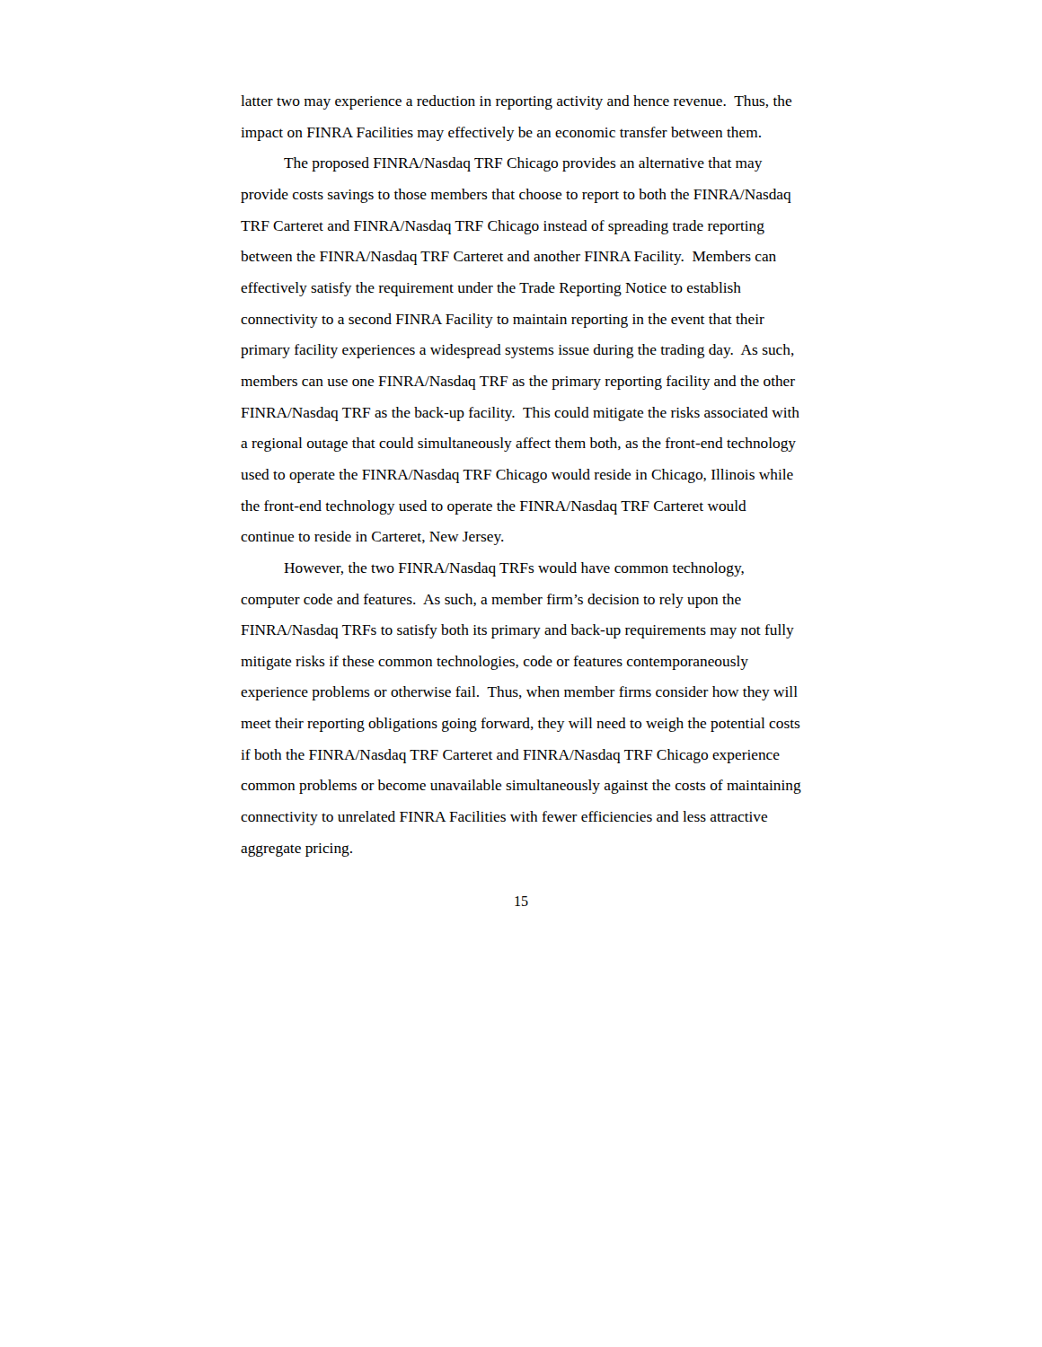latter two may experience a reduction in reporting activity and hence revenue. Thus, the impact on FINRA Facilities may effectively be an economic transfer between them.
The proposed FINRA/Nasdaq TRF Chicago provides an alternative that may provide costs savings to those members that choose to report to both the FINRA/Nasdaq TRF Carteret and FINRA/Nasdaq TRF Chicago instead of spreading trade reporting between the FINRA/Nasdaq TRF Carteret and another FINRA Facility. Members can effectively satisfy the requirement under the Trade Reporting Notice to establish connectivity to a second FINRA Facility to maintain reporting in the event that their primary facility experiences a widespread systems issue during the trading day. As such, members can use one FINRA/Nasdaq TRF as the primary reporting facility and the other FINRA/Nasdaq TRF as the back-up facility. This could mitigate the risks associated with a regional outage that could simultaneously affect them both, as the front-end technology used to operate the FINRA/Nasdaq TRF Chicago would reside in Chicago, Illinois while the front-end technology used to operate the FINRA/Nasdaq TRF Carteret would continue to reside in Carteret, New Jersey.
However, the two FINRA/Nasdaq TRFs would have common technology, computer code and features. As such, a member firm’s decision to rely upon the FINRA/Nasdaq TRFs to satisfy both its primary and back-up requirements may not fully mitigate risks if these common technologies, code or features contemporaneously experience problems or otherwise fail. Thus, when member firms consider how they will meet their reporting obligations going forward, they will need to weigh the potential costs if both the FINRA/Nasdaq TRF Carteret and FINRA/Nasdaq TRF Chicago experience common problems or become unavailable simultaneously against the costs of maintaining connectivity to unrelated FINRA Facilities with fewer efficiencies and less attractive aggregate pricing.
15